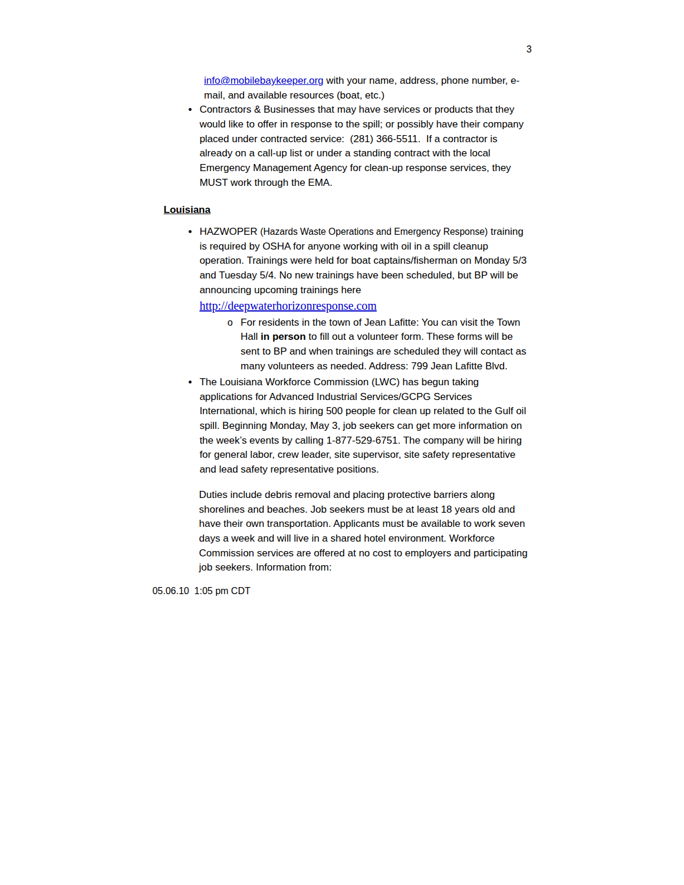3
info@mobilebaykeeper.org with your name, address, phone number, e-mail, and available resources (boat, etc.)
Contractors & Businesses that may have services or products that they would like to offer in response to the spill; or possibly have their company placed under contracted service: (281) 366-5511. If a contractor is already on a call-up list or under a standing contract with the local Emergency Management Agency for clean-up response services, they MUST work through the EMA.
Louisiana
HAZWOPER (Hazards Waste Operations and Emergency Response) training is required by OSHA for anyone working with oil in a spill cleanup operation. Trainings were held for boat captains/fisherman on Monday 5/3 and Tuesday 5/4. No new trainings have been scheduled, but BP will be announcing upcoming trainings here http://deepwaterhorizonresponse.com
For residents in the town of Jean Lafitte: You can visit the Town Hall in person to fill out a volunteer form. These forms will be sent to BP and when trainings are scheduled they will contact as many volunteers as needed. Address: 799 Jean Lafitte Blvd.
The Louisiana Workforce Commission (LWC) has begun taking applications for Advanced Industrial Services/GCPG Services International, which is hiring 500 people for clean up related to the Gulf oil spill. Beginning Monday, May 3, job seekers can get more information on the week’s events by calling 1-877-529-6751. The company will be hiring for general labor, crew leader, site supervisor, site safety representative and lead safety representative positions.
Duties include debris removal and placing protective barriers along shorelines and beaches. Job seekers must be at least 18 years old and have their own transportation. Applicants must be available to work seven days a week and will live in a shared hotel environment. Workforce Commission services are offered at no cost to employers and participating job seekers. Information from:
05.06.10 1:05 pm CDT